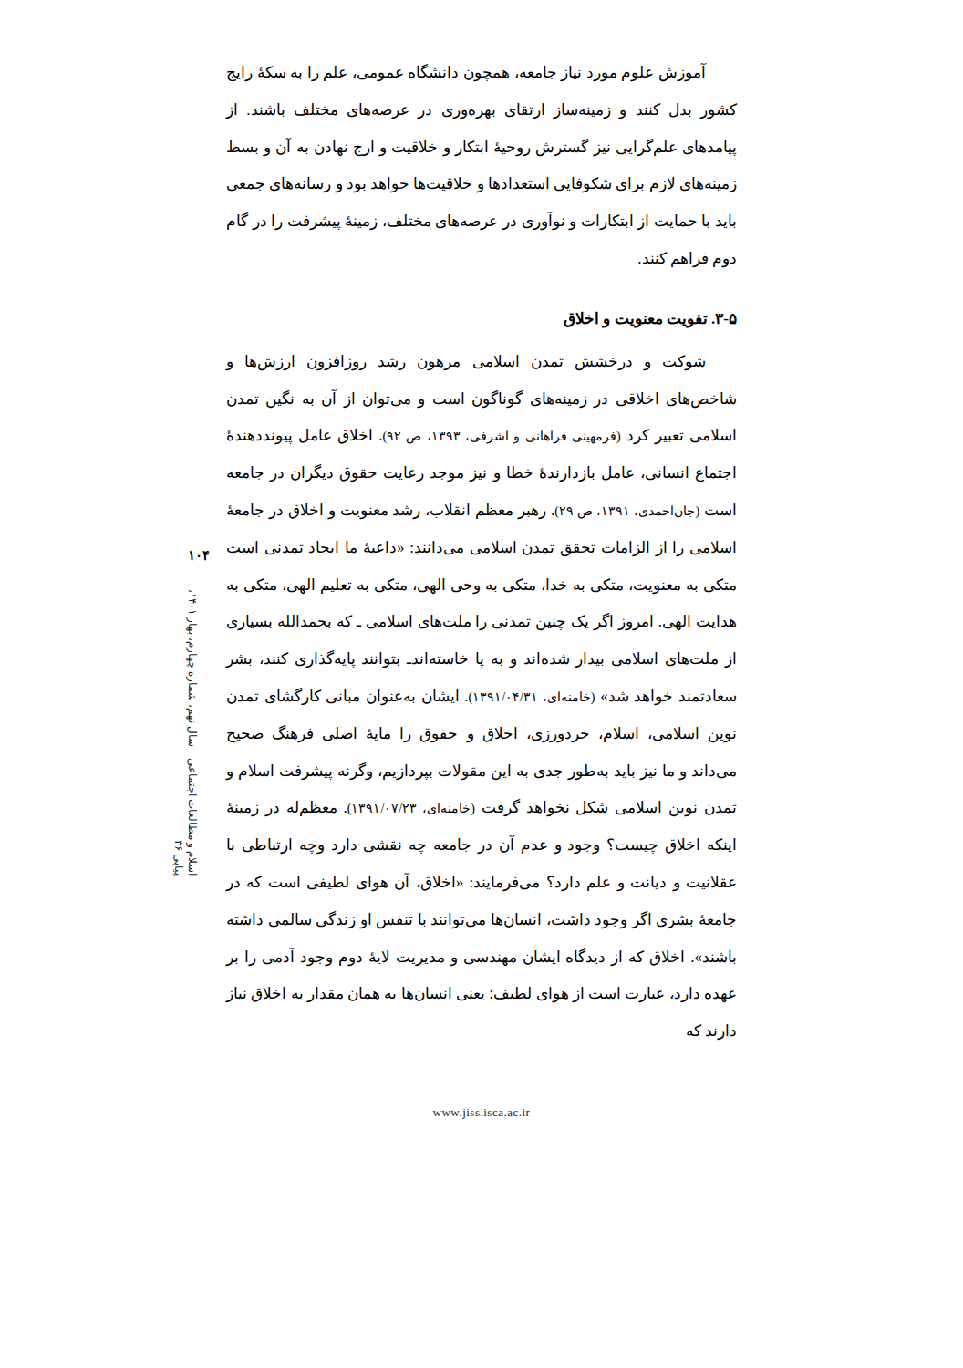آموزش علوم مورد نیاز جامعه، همچون دانشگاه عمومی، علم را به سکۀ رایج کشور بدل کنند و زمینه‌ساز ارتقای بهره‌وری در عرصه‌های مختلف باشند. از پیامدهای علم‌گرایی نیز گسترش روحیۀ ابتکار و خلاقیت و ارج نهادن به آن و بسط زمینه‌های لازم برای شکوفایی استعدادها و خلاقیت‌ها خواهد بود و رسانه‌های جمعی باید با حمایت از ابتکارات و نوآوری در عرصه‌های مختلف، زمینۀ پیشرفت را در گام دوم فراهم کنند.
۳-۵. تقویت معنویت و اخلاق
شوکت و درخشش تمدن اسلامی مرهون رشد روزافزون ارزش‌ها و شاخص‌های اخلاقی در زمینه‌های گوناگون است و می‌توان از آن به نگین تمدن اسلامی تعبیر کرد (فرمهینی فراهانی و اشرفی، ۱۳۹۳، ص ۹۲). اخلاق عامل پیونددهندۀ اجتماع انسانی، عامل بازدارندۀ خطا و نیز موجد رعایت حقوق دیگران در جامعه است (جان‌احمدی، ۱۳۹۱، ص ۲۹). رهبر معظم انقلاب، رشد معنویت و اخلاق در جامعۀ اسلامی را از الزامات تحقق تمدن اسلامی می‌دانند: «داعیۀ ما ایجاد تمدنی است متکی به معنویت، متکی به خدا، متکی به وحی الهی، متکی به تعلیم الهی، متکی به هدایت الهی. امروز اگر یک چنین تمدنی را ملت‌های اسلامی ـ که بحمدالله بسیاری از ملت‌های اسلامی بیدار شده‌اند و به پا خاسته‌اندـ بتوانند پایه‌گذاری کنند، بشر سعادتمند خواهد شد» (خامنه‌ای، ۱۳۹۱/۰۴/۳۱). ایشان به‌عنوان مبانی کارگشای تمدن نوین اسلامی، اسلام، خردورزی، اخلاق و حقوق را مایۀ اصلی فرهنگ صحیح می‌داند و ما نیز باید به‌طور جدی به این مقولات بپردازیم، وگرنه پیشرفت اسلام و تمدن نوین اسلامی شکل نخواهد گرفت (خامنه‌ای، ۱۳۹۱/۰۷/۲۳). معظم‌له در زمینۀ اینکه اخلاق چیست؟ وجود و عدم آن در جامعه چه نقشی دارد وچه ارتباطی با عقلانیت و دیانت و علم دارد؟ می‌فرمایند: «اخلاق، آن هوای لطیفی است که در جامعۀ بشری اگر وجود داشت، انسان‌ها می‌توانند با تنفس او زندگی سالمی داشته باشند». اخلاق که از دیدگاه ایشان مهندسی و مدیریت لایۀ دوم وجود آدمی را بر عهده دارد، عبارت است از هوای لطیف؛ یعنی انسان‌ها به همان مقدار به اخلاق نیاز دارند که
۱۰۴
اسلام و مطالعات اجتماعی سال نهم، شماره چهارم، بهار ۱۴۰۱، پیاپی ۳۶
www.jiss.isca.ac.ir